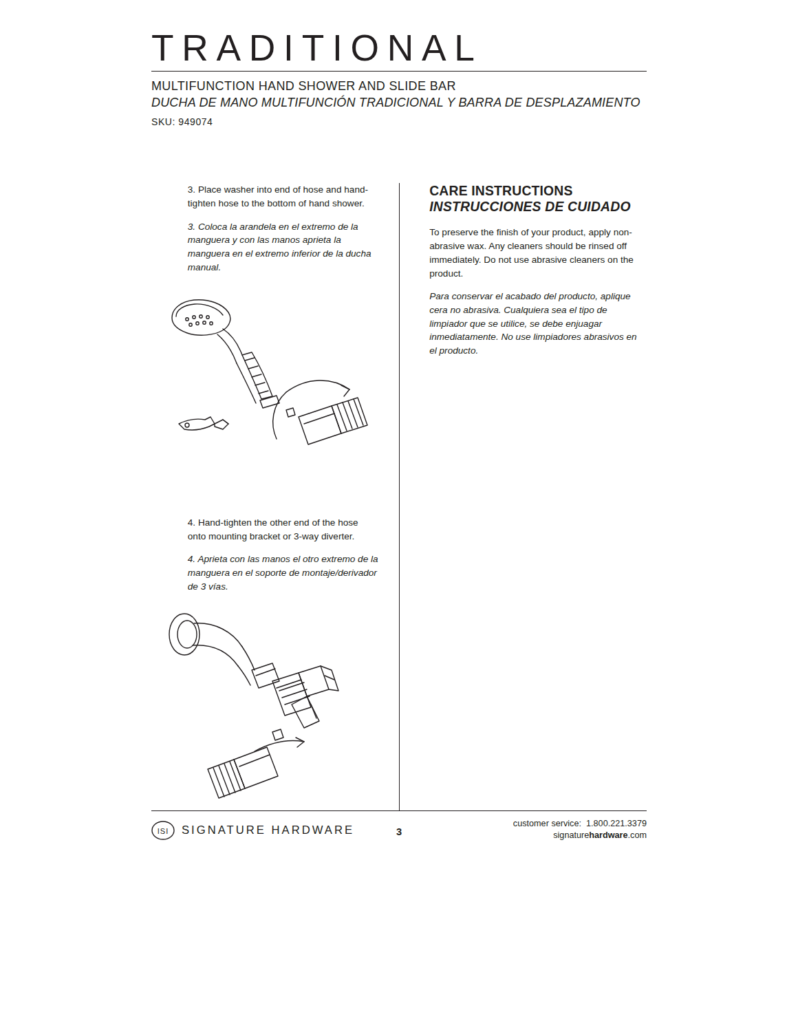TRADITIONAL
MULTIFUNCTION HAND SHOWER AND SLIDE BAR
DUCHA DE MANO MULTIFUNCIÓN TRADICIONAL Y BARRA DE DESPLAZAMIENTO
SKU: 949074
3. Place washer into end of hose and hand-tighten hose to the bottom of hand shower.
3. Coloca la arandela en el extremo de la manguera y con las manos aprieta la manguera en el extremo inferior de la ducha manual.
4. Hand-tighten the other end of the hose onto mounting bracket or 3-way diverter.
4. Aprieta con las manos el otro extremo de la manguera en el soporte de montaje/derivador de 3 vías.
CARE INSTRUCTIONS
INSTRUCCIONES DE CUIDADO
To preserve the finish of your product, apply non-abrasive wax. Any cleaners should be rinsed off immediately. Do not use abrasive cleaners on the product.
Para conservar el acabado del producto, aplique cera no abrasiva. Cualquiera sea el tipo de limpiador que se utilice, se debe enjuagar inmediatamente. No use limpiadores abrasivos en el producto.
3
ISI SIGNATURE HARDWARE
customer service: 1.800.221.3379
signaturehardware.com